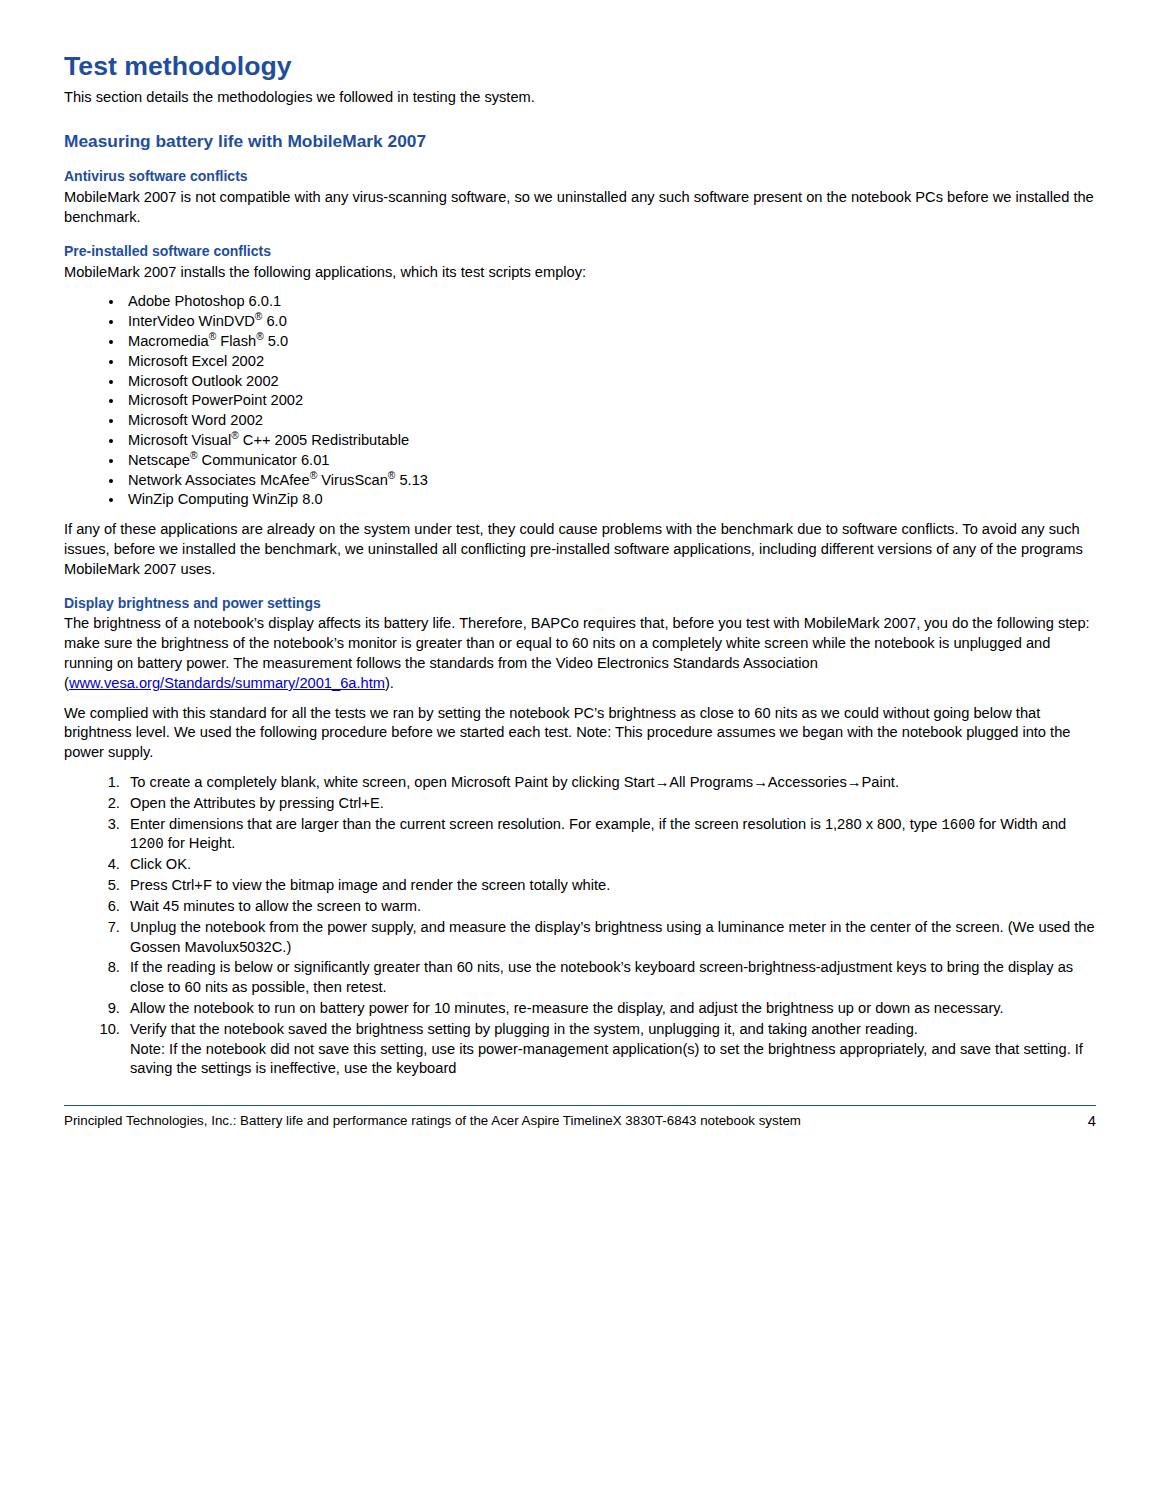Test methodology
This section details the methodologies we followed in testing the system.
Measuring battery life with MobileMark 2007
Antivirus software conflicts
MobileMark 2007 is not compatible with any virus-scanning software, so we uninstalled any such software present on the notebook PCs before we installed the benchmark.
Pre-installed software conflicts
MobileMark 2007 installs the following applications, which its test scripts employ:
Adobe Photoshop 6.0.1
InterVideo WinDVD® 6.0
Macromedia® Flash® 5.0
Microsoft Excel 2002
Microsoft Outlook 2002
Microsoft PowerPoint 2002
Microsoft Word 2002
Microsoft Visual® C++ 2005 Redistributable
Netscape® Communicator 6.01
Network Associates McAfee® VirusScan® 5.13
WinZip Computing WinZip 8.0
If any of these applications are already on the system under test, they could cause problems with the benchmark due to software conflicts. To avoid any such issues, before we installed the benchmark, we uninstalled all conflicting pre-installed software applications, including different versions of any of the programs MobileMark 2007 uses.
Display brightness and power settings
The brightness of a notebook’s display affects its battery life. Therefore, BAPCo requires that, before you test with MobileMark 2007, you do the following step: make sure the brightness of the notebook’s monitor is greater than or equal to 60 nits on a completely white screen while the notebook is unplugged and running on battery power. The measurement follows the standards from the Video Electronics Standards Association (www.vesa.org/Standards/summary/2001_6a.htm).
We complied with this standard for all the tests we ran by setting the notebook PC’s brightness as close to 60 nits as we could without going below that brightness level. We used the following procedure before we started each test. Note: This procedure assumes we began with the notebook plugged into the power supply.
To create a completely blank, white screen, open Microsoft Paint by clicking Start→All Programs→Accessories→Paint.
Open the Attributes by pressing Ctrl+E.
Enter dimensions that are larger than the current screen resolution. For example, if the screen resolution is 1,280 x 800, type 1600 for Width and 1200 for Height.
Click OK.
Press Ctrl+F to view the bitmap image and render the screen totally white.
Wait 45 minutes to allow the screen to warm.
Unplug the notebook from the power supply, and measure the display’s brightness using a luminance meter in the center of the screen. (We used the Gossen Mavolux5032C.)
If the reading is below or significantly greater than 60 nits, use the notebook’s keyboard screen-brightness-adjustment keys to bring the display as close to 60 nits as possible, then retest.
Allow the notebook to run on battery power for 10 minutes, re-measure the display, and adjust the brightness up or down as necessary.
Verify that the notebook saved the brightness setting by plugging in the system, unplugging it, and taking another reading.
Note: If the notebook did not save this setting, use its power-management application(s) to set the brightness appropriately, and save that setting. If saving the settings is ineffective, use the keyboard
Principled Technologies, Inc.: Battery life and performance ratings of the Acer Aspire TimelineX 3830T-6843 notebook system
4